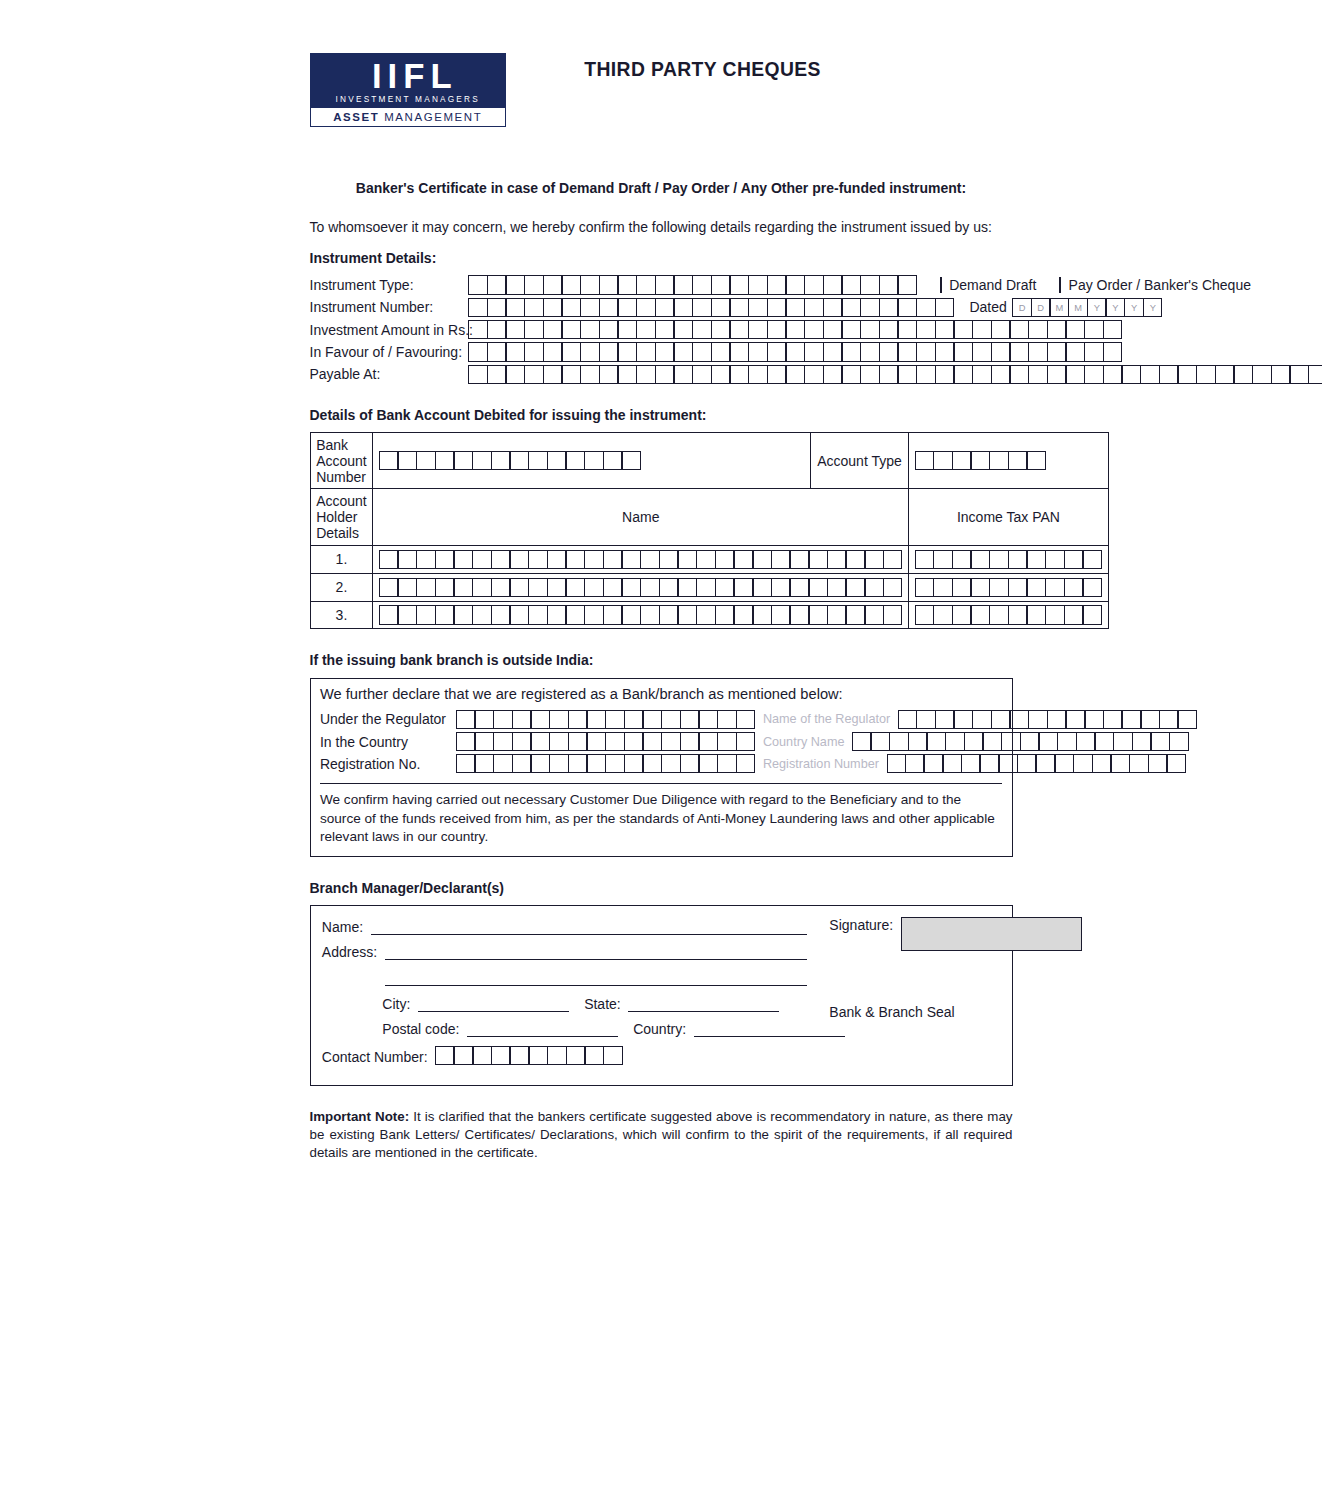IIFL INVESTMENT MANAGERS
ASSET MANAGEMENT
THIRD PARTY CHEQUES
Banker's Certificate in case of Demand Draft / Pay Order / Any Other pre-funded instrument:
To whomsoever it may concern, we hereby confirm the following details regarding the instrument issued by us:
Instrument Details:
Instrument Type:
Demand Draft Pay Order / Banker's Cheque
Instrument Number:
Dated
DDMMYYYY
Investment Amount in Rs.:
In Favour of / Favouring:
Payable At:
Details of Bank Account Debited for issuing the instrument:
| Bank Account Number | | Account Type | |
| Account Holder Details | Name | Income Tax PAN |
| 1. | | |
| 2. | | |
| 3. | | |
If the issuing bank branch is outside India:
We further declare that we are registered as a Bank/branch as mentioned below:
Under the Regulator
Name of the Regulator
In the Country
Country Name
Registration No.
Registration Number
We confirm having carried out necessary Customer Due Diligence with regard to the Beneficiary and to the source of the funds received from him, as per the standards of Anti-Money Laundering laws and other applicable relevant laws in our country.
Branch Manager/Declarant(s)
Name:
Address:
Address:
City: State:
Postal code: Country:
Contact Number:
Signature:
Bank & Branch Seal
Important Note: It is clarified that the bankers certificate suggested above is recommendatory in nature, as there may be existing Bank Letters/ Certificates/ Declarations, which will confirm to the spirit of the requirements, if all required details are mentioned in the certificate.